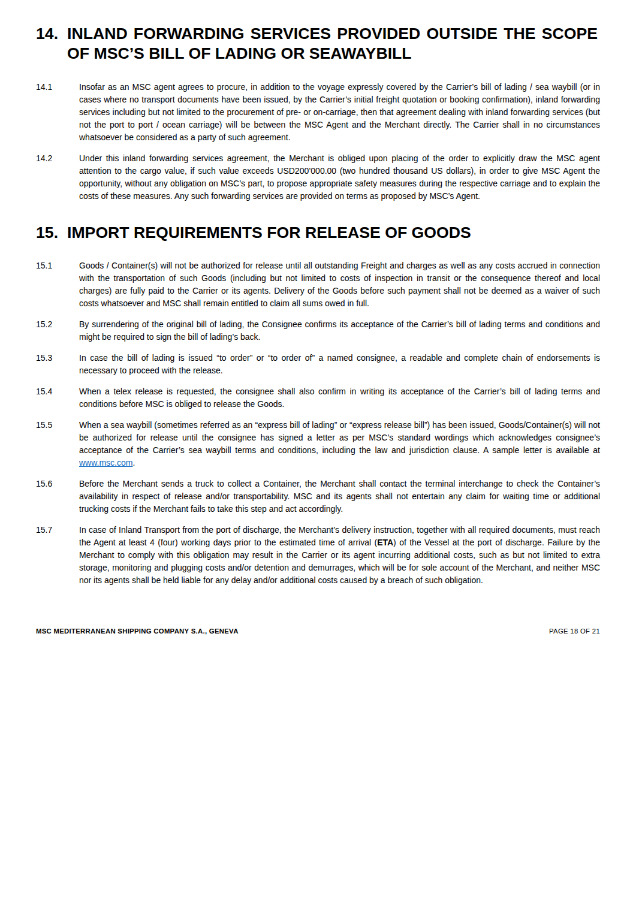14. INLAND FORWARDING SERVICES PROVIDED OUTSIDE THE SCOPE OF MSC’S BILL OF LADING OR SEAWAYBILL
14.1
Insofar as an MSC agent agrees to procure, in addition to the voyage expressly covered by the Carrier’s bill of lading / sea waybill (or in cases where no transport documents have been issued, by the Carrier’s initial freight quotation or booking confirmation), inland forwarding services including but not limited to the procurement of pre- or on-carriage, then that agreement dealing with inland forwarding services (but not the port to port / ocean carriage) will be between the MSC Agent and the Merchant directly. The Carrier shall in no circumstances whatsoever be considered as a party of such agreement.
14.2
Under this inland forwarding services agreement, the Merchant is obliged upon placing of the order to explicitly draw the MSC agent attention to the cargo value, if such value exceeds USD200’000.00 (two hundred thousand US dollars), in order to give MSC Agent the opportunity, without any obligation on MSC’s part, to propose appropriate safety measures during the respective carriage and to explain the costs of these measures. Any such forwarding services are provided on terms as proposed by MSC’s Agent.
15. IMPORT REQUIREMENTS FOR RELEASE OF GOODS
15.1
Goods / Container(s) will not be authorized for release until all outstanding Freight and charges as well as any costs accrued in connection with the transportation of such Goods (including but not limited to costs of inspection in transit or the consequence thereof and local charges) are fully paid to the Carrier or its agents. Delivery of the Goods before such payment shall not be deemed as a waiver of such costs whatsoever and MSC shall remain entitled to claim all sums owed in full.
15.2
By surrendering of the original bill of lading, the Consignee confirms its acceptance of the Carrier’s bill of lading terms and conditions and might be required to sign the bill of lading’s back.
15.3
In case the bill of lading is issued “to order” or “to order of” a named consignee, a readable and complete chain of endorsements is necessary to proceed with the release.
15.4
When a telex release is requested, the consignee shall also confirm in writing its acceptance of the Carrier’s bill of lading terms and conditions before MSC is obliged to release the Goods.
15.5
When a sea waybill (sometimes referred as an “express bill of lading” or “express release bill”) has been issued, Goods/Container(s) will not be authorized for release until the consignee has signed a letter as per MSC’s standard wordings which acknowledges consignee’s acceptance of the Carrier’s sea waybill terms and conditions, including the law and jurisdiction clause. A sample letter is available at www.msc.com.
15.6
Before the Merchant sends a truck to collect a Container, the Merchant shall contact the terminal interchange to check the Container’s availability in respect of release and/or transportability. MSC and its agents shall not entertain any claim for waiting time or additional trucking costs if the Merchant fails to take this step and act accordingly.
15.7
In case of Inland Transport from the port of discharge, the Merchant’s delivery instruction, together with all required documents, must reach the Agent at least 4 (four) working days prior to the estimated time of arrival (ETA) of the Vessel at the port of discharge. Failure by the Merchant to comply with this obligation may result in the Carrier or its agent incurring additional costs, such as but not limited to extra storage, monitoring and plugging costs and/or detention and demurrages, which will be for sole account of the Merchant, and neither MSC nor its agents shall be held liable for any delay and/or additional costs caused by a breach of such obligation.
MSC MEDITERRANEAN SHIPPING COMPANY S.A., GENEVA
PAGE 18 OF 21